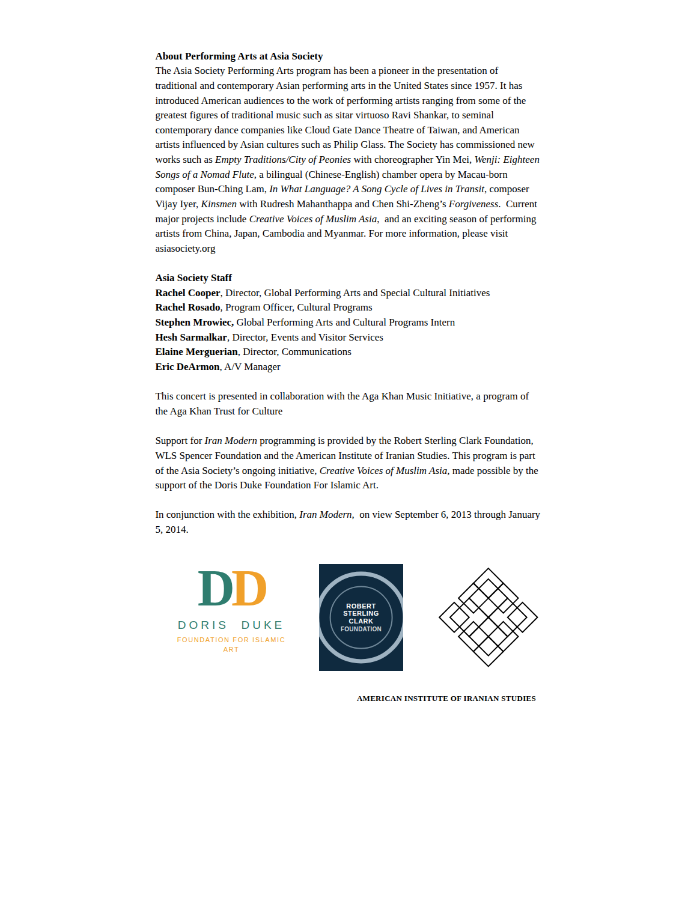About Performing Arts at Asia Society
The Asia Society Performing Arts program has been a pioneer in the presentation of traditional and contemporary Asian performing arts in the United States since 1957. It has introduced American audiences to the work of performing artists ranging from some of the greatest figures of traditional music such as sitar virtuoso Ravi Shankar, to seminal contemporary dance companies like Cloud Gate Dance Theatre of Taiwan, and American artists influenced by Asian cultures such as Philip Glass. The Society has commissioned new works such as Empty Traditions/City of Peonies with choreographer Yin Mei, Wenji: Eighteen Songs of a Nomad Flute, a bilingual (Chinese-English) chamber opera by Macau-born composer Bun-Ching Lam, In What Language? A Song Cycle of Lives in Transit, composer Vijay Iyer, Kinsmen with Rudresh Mahanthappa and Chen Shi-Zheng’s Forgiveness. Current major projects include Creative Voices of Muslim Asia, and an exciting season of performing artists from China, Japan, Cambodia and Myanmar. For more information, please visit asiasociety.org
Asia Society Staff
Rachel Cooper, Director, Global Performing Arts and Special Cultural Initiatives
Rachel Rosado, Program Officer, Cultural Programs
Stephen Mrowiec, Global Performing Arts and Cultural Programs Intern
Hesh Sarmalkar, Director, Events and Visitor Services
Elaine Merguerian, Director, Communications
Eric DeArmon, A/V Manager
This concert is presented in collaboration with the Aga Khan Music Initiative, a program of the Aga Khan Trust for Culture
Support for Iran Modern programming is provided by the Robert Sterling Clark Foundation, WLS Spencer Foundation and the American Institute of Iranian Studies. This program is part of the Asia Society’s ongoing initiative, Creative Voices of Muslim Asia, made possible by the support of the Doris Duke Foundation For Islamic Art.
In conjunction with the exhibition, Iran Modern, on view September 6, 2013 through January 5, 2014.
DD
DORIS DUKE
FOUNDATION FOR ISLAMIC ART
ROBERT
STERLING
CLARK
FOUNDATION
AMERICAN INSTITUTE OF IRANIAN STUDIES